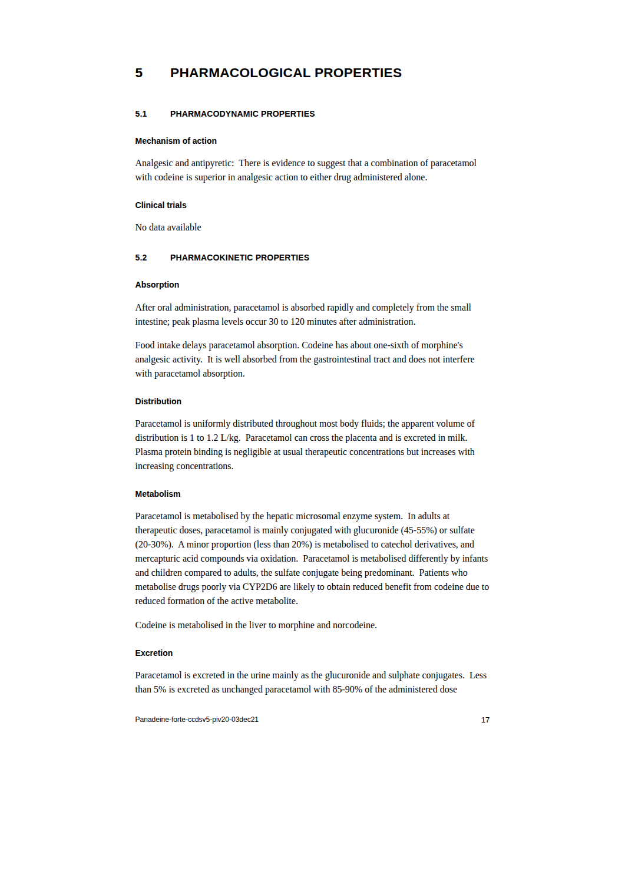5 PHARMACOLOGICAL PROPERTIES
5.1 PHARMACODYNAMIC PROPERTIES
Mechanism of action
Analgesic and antipyretic: There is evidence to suggest that a combination of paracetamol with codeine is superior in analgesic action to either drug administered alone.
Clinical trials
No data available
5.2 PHARMACOKINETIC PROPERTIES
Absorption
After oral administration, paracetamol is absorbed rapidly and completely from the small intestine; peak plasma levels occur 30 to 120 minutes after administration.
Food intake delays paracetamol absorption. Codeine has about one-sixth of morphine's analgesic activity. It is well absorbed from the gastrointestinal tract and does not interfere with paracetamol absorption.
Distribution
Paracetamol is uniformly distributed throughout most body fluids; the apparent volume of distribution is 1 to 1.2 L/kg. Paracetamol can cross the placenta and is excreted in milk. Plasma protein binding is negligible at usual therapeutic concentrations but increases with increasing concentrations.
Metabolism
Paracetamol is metabolised by the hepatic microsomal enzyme system. In adults at therapeutic doses, paracetamol is mainly conjugated with glucuronide (45-55%) or sulfate (20-30%). A minor proportion (less than 20%) is metabolised to catechol derivatives, and mercapturic acid compounds via oxidation. Paracetamol is metabolised differently by infants and children compared to adults, the sulfate conjugate being predominant. Patients who metabolise drugs poorly via CYP2D6 are likely to obtain reduced benefit from codeine due to reduced formation of the active metabolite.
Codeine is metabolised in the liver to morphine and norcodeine.
Excretion
Paracetamol is excreted in the urine mainly as the glucuronide and sulphate conjugates. Less than 5% is excreted as unchanged paracetamol with 85-90% of the administered dose
Panadeine-forte-ccdsv5-piv20-03dec21 17